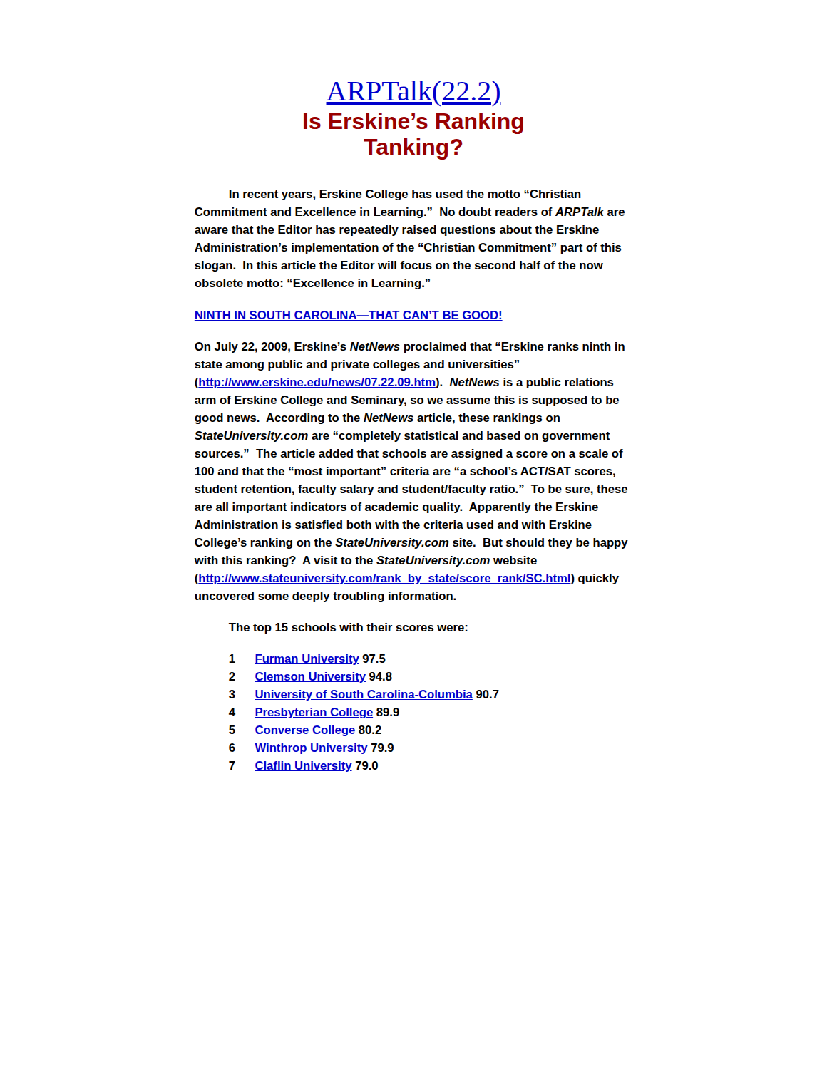ARPTalk(22.2)
Is Erskine’s Ranking
Tanking?
In recent years, Erskine College has used the motto “Christian Commitment and Excellence in Learning.” No doubt readers of ARPTalk are aware that the Editor has repeatedly raised questions about the Erskine Administration’s implementation of the “Christian Commitment” part of this slogan. In this article the Editor will focus on the second half of the now obsolete motto: “Excellence in Learning.”
NINTH IN SOUTH CAROLINA—THAT CAN’T BE GOOD!
On July 22, 2009, Erskine’s NetNews proclaimed that “Erskine ranks ninth in state among public and private colleges and universities” (http://www.erskine.edu/news/07.22.09.htm). NetNews is a public relations arm of Erskine College and Seminary, so we assume this is supposed to be good news. According to the NetNews article, these rankings on StateUniversity.com are “completely statistical and based on government sources.” The article added that schools are assigned a score on a scale of 100 and that the “most important” criteria are “a school’s ACT/SAT scores, student retention, faculty salary and student/faculty ratio.” To be sure, these are all important indicators of academic quality. Apparently the Erskine Administration is satisfied both with the criteria used and with Erskine College’s ranking on the StateUniversity.com site. But should they be happy with this ranking? A visit to the StateUniversity.com website (http://www.stateuniversity.com/rank_by_state/score_rank/SC.html) quickly uncovered some deeply troubling information.
The top 15 schools with their scores were:
1 Furman University 97.5
2 Clemson University 94.8
3 University of South Carolina-Columbia 90.7
4 Presbyterian College 89.9
5 Converse College 80.2
6 Winthrop University 79.9
7 Claflin University 79.0